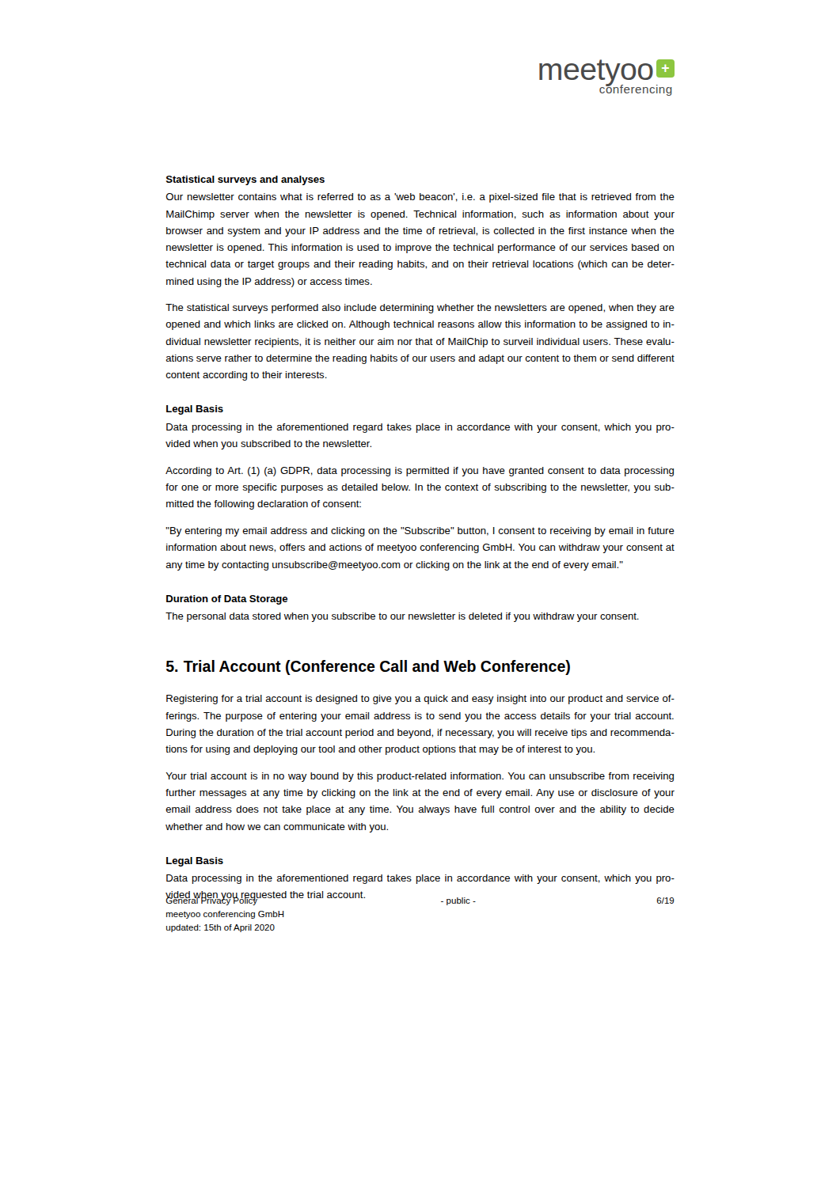meetyoo+ conferencing
Statistical surveys and analyses
Our newsletter contains what is referred to as a 'web beacon', i.e. a pixel-sized file that is retrieved from the MailChimp server when the newsletter is opened. Technical information, such as information about your browser and system and your IP address and the time of retrieval, is collected in the first instance when the newsletter is opened. This information is used to improve the technical performance of our services based on technical data or target groups and their reading habits, and on their retrieval locations (which can be determined using the IP address) or access times.
The statistical surveys performed also include determining whether the newsletters are opened, when they are opened and which links are clicked on. Although technical reasons allow this information to be assigned to individual newsletter recipients, it is neither our aim nor that of MailChip to surveil individual users. These evaluations serve rather to determine the reading habits of our users and adapt our content to them or send different content according to their interests.
Legal Basis
Data processing in the aforementioned regard takes place in accordance with your consent, which you provided when you subscribed to the newsletter.
According to Art. (1) (a) GDPR, data processing is permitted if you have granted consent to data processing for one or more specific purposes as detailed below. In the context of subscribing to the newsletter, you submitted the following declaration of consent:
"By entering my email address and clicking on the "Subscribe" button, I consent to receiving by email in future information about news, offers and actions of meetyoo conferencing GmbH. You can withdraw your consent at any time by contacting unsubscribe@meetyoo.com or clicking on the link at the end of every email."
Duration of Data Storage
The personal data stored when you subscribe to our newsletter is deleted if you withdraw your consent.
5. Trial Account (Conference Call and Web Conference)
Registering for a trial account is designed to give you a quick and easy insight into our product and service offerings. The purpose of entering your email address is to send you the access details for your trial account. During the duration of the trial account period and beyond, if necessary, you will receive tips and recommendations for using and deploying our tool and other product options that may be of interest to you.
Your trial account is in no way bound by this product-related information. You can unsubscribe from receiving further messages at any time by clicking on the link at the end of every email. Any use or disclosure of your email address does not take place at any time. You always have full control over and the ability to decide whether and how we can communicate with you.
Legal Basis
Data processing in the aforementioned regard takes place in accordance with your consent, which you provided when you requested the trial account.
| General Privacy Policy meetyoo conferencing GmbH updated: 15th of April 2020 | - public - | 6/19 |